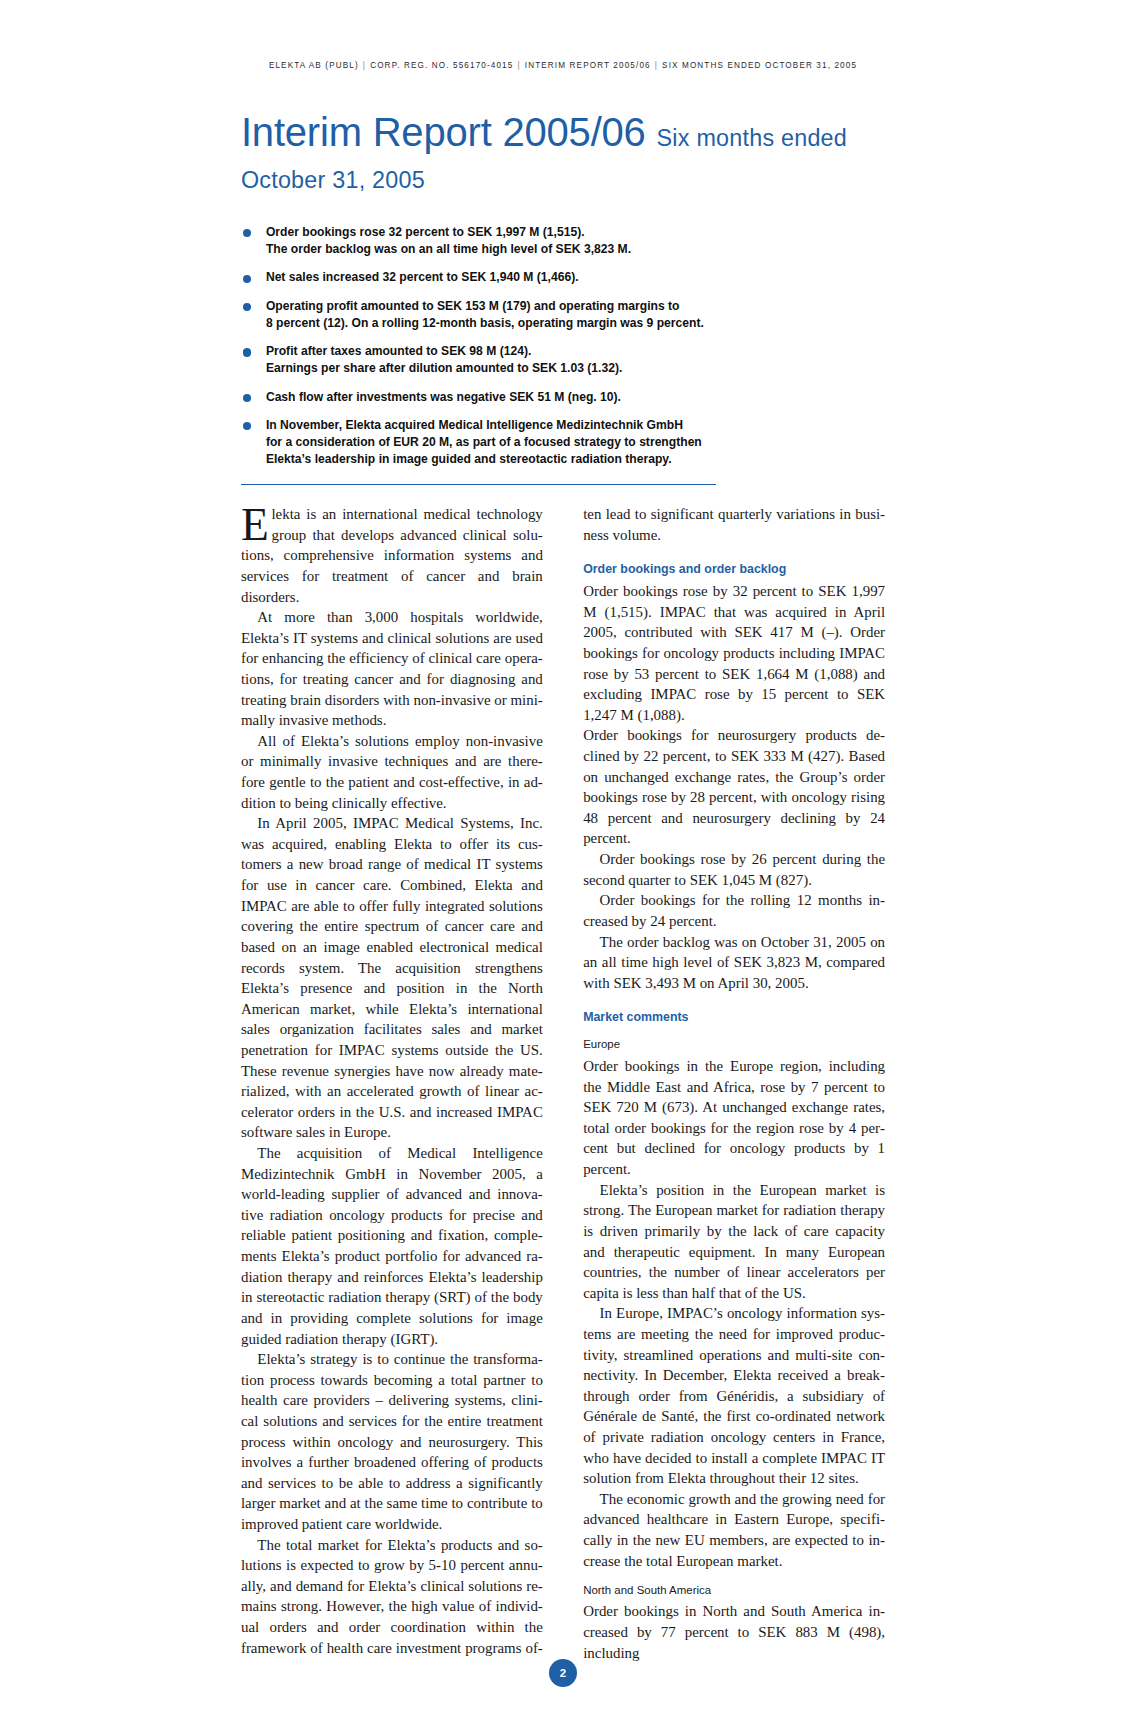ELEKTA AB (PUBL)|CORP. REG. NO. 556170-4015|INTERIM REPORT 2005/06|SIX MONTHS ENDED OCTOBER 31, 2005
Interim Report 2005/06 Six months ended October 31, 2005
Order bookings rose 32 percent to SEK 1,997 M (1,515).
The order backlog was on an all time high level of SEK 3,823 M.
Net sales increased 32 percent to SEK 1,940 M (1,466).
Operating profit amounted to SEK 153 M (179) and operating margins to
8 percent (12). On a rolling 12-month basis, operating margin was 9 percent.
Profit after taxes amounted to SEK 98 M (124).
Earnings per share after dilution amounted to SEK 1.03 (1.32).
Cash flow after investments was negative SEK 51 M (neg. 10).
In November, Elekta acquired Medical Intelligence Medizintechnik GmbH
for a consideration of EUR 20 M, as part of a focused strategy to strengthen
Elekta’s leadership in image guided and stereotactic radiation therapy.
Elekta is an international medical technology group that develops advanced clinical solutions, comprehensive information systems and services for treatment of cancer and brain disorders.
At more than 3,000 hospitals worldwide, Elekta’s IT systems and clinical solutions are used for enhancing the efficiency of clinical care operations, for treating cancer and for diagnosing and treating brain disorders with non-invasive or minimally invasive methods.
All of Elekta’s solutions employ non-invasive or minimally invasive techniques and are therefore gentle to the patient and cost-effective, in addition to being clinically effective.
In April 2005, IMPAC Medical Systems, Inc. was acquired, enabling Elekta to offer its customers a new broad range of medical IT systems for use in cancer care. Combined, Elekta and IMPAC are able to offer fully integrated solutions covering the entire spectrum of cancer care and based on an image enabled electronical medical records system. The acquisition strengthens Elekta’s presence and position in the North American market, while Elekta’s international sales organization facilitates sales and market penetration for IMPAC systems outside the US. These revenue synergies have now already materialized, with an accelerated growth of linear accelerator orders in the U.S. and increased IMPAC software sales in Europe.
The acquisition of Medical Intelligence Medizintechnik GmbH in November 2005, a world-leading supplier of advanced and innovative radiation oncology products for precise and reliable patient positioning and fixation, complements Elekta’s product portfolio for advanced radiation therapy and reinforces Elekta’s leadership in stereotactic radiation therapy (SRT) of the body and in providing complete solutions for image guided radiation therapy (IGRT).
Elekta’s strategy is to continue the transformation process towards becoming a total partner to health care providers – delivering systems, clinical solutions and services for the entire treatment process within oncology and neurosurgery. This involves a further broadened offering of products and services to be able to address a significantly larger market and at the same time to contribute to improved patient care worldwide.
The total market for Elekta’s products and solutions is expected to grow by 5-10 percent annually, and demand for Elekta’s clinical solutions remains strong. However, the high value of individual orders and order coordination within the framework of health care investment programs often lead to significant quarterly variations in business volume.
Order bookings and order backlog
Order bookings rose by 32 percent to SEK 1,997 M (1,515). IMPAC that was acquired in April 2005, contributed with SEK 417 M (–). Order bookings for oncology products including IMPAC rose by 53 percent to SEK 1,664 M (1,088) and excluding IMPAC rose by 15 percent to SEK 1,247 M (1,088).
Order bookings for neurosurgery products declined by 22 percent, to SEK 333 M (427). Based on unchanged exchange rates, the Group’s order bookings rose by 28 percent, with oncology rising 48 percent and neurosurgery declining by 24 percent.
Order bookings rose by 26 percent during the second quarter to SEK 1,045 M (827).
Order bookings for the rolling 12 months increased by 24 percent.
The order backlog was on October 31, 2005 on an all time high level of SEK 3,823 M, compared with SEK 3,493 M on April 30, 2005.
Market comments
Europe
Order bookings in the Europe region, including the Middle East and Africa, rose by 7 percent to SEK 720 M (673). At unchanged exchange rates, total order bookings for the region rose by 4 percent but declined for oncology products by 1 percent.
Elekta’s position in the European market is strong. The European market for radiation therapy is driven primarily by the lack of care capacity and therapeutic equipment. In many European countries, the number of linear accelerators per capita is less than half that of the US.
In Europe, IMPAC’s oncology information systems are meeting the need for improved productivity, streamlined operations and multi-site connectivity. In December, Elekta received a breakthrough order from Généridis, a subsidiary of Générale de Santé, the first co-ordinated network of private radiation oncology centers in France, who have decided to install a complete IMPAC IT solution from Elekta throughout their 12 sites.
The economic growth and the growing need for advanced healthcare in Eastern Europe, specifically in the new EU members, are expected to increase the total European market.
North and South America
Order bookings in North and South America increased by 77 percent to SEK 883 M (498), including
2